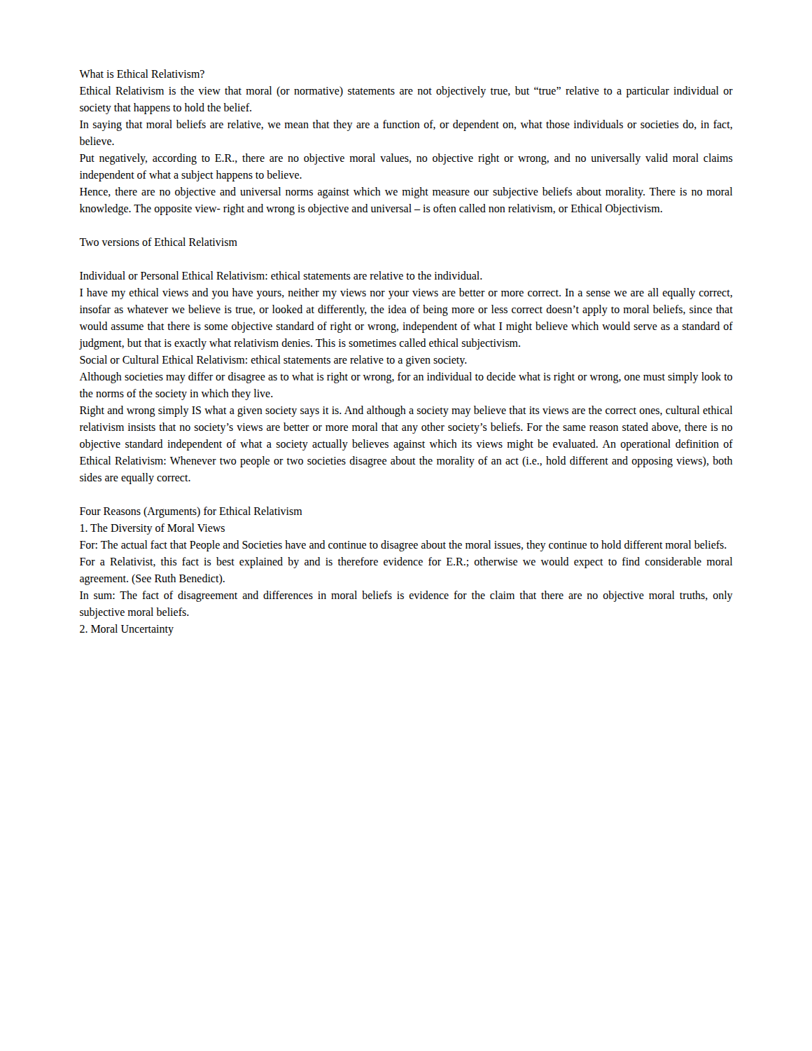What is Ethical Relativism?
Ethical Relativism is the view that moral (or normative) statements are not objectively true, but “true” relative to a particular individual or society that happens to hold the belief.
In saying that moral beliefs are relative, we mean that they are a function of, or dependent on, what those individuals or societies do, in fact, believe.
Put negatively, according to E.R., there are no objective moral values, no objective right or wrong, and no universally valid moral claims independent of what a subject happens to believe.
Hence, there are no objective and universal norms against which we might measure our subjective beliefs about morality. There is no moral knowledge. The opposite view- right and wrong is objective and universal – is often called non relativism, or Ethical Objectivism.
Two versions of Ethical Relativism
Individual or Personal Ethical Relativism: ethical statements are relative to the individual.
I have my ethical views and you have yours, neither my views nor your views are better or more correct. In a sense we are all equally correct, insofar as whatever we believe is true, or looked at differently, the idea of being more or less correct doesn’t apply to moral beliefs, since that would assume that there is some objective standard of right or wrong, independent of what I might believe which would serve as a standard of judgment, but that is exactly what relativism denies. This is sometimes called ethical subjectivism.
Social or Cultural Ethical Relativism: ethical statements are relative to a given society.
Although societies may differ or disagree as to what is right or wrong, for an individual to decide what is right or wrong, one must simply look to the norms of the society in which they live.
Right and wrong simply IS what a given society says it is. And although a society may believe that its views are the correct ones, cultural ethical relativism insists that no society’s views are better or more moral that any other society’s beliefs. For the same reason stated above, there is no objective standard independent of what a society actually believes against which its views might be evaluated. An operational definition of Ethical Relativism: Whenever two people or two societies disagree about the morality of an act (i.e., hold different and opposing views), both sides are equally correct.
Four Reasons (Arguments) for Ethical Relativism
1. The Diversity of Moral Views
For: The actual fact that People and Societies have and continue to disagree about the moral issues, they continue to hold different moral beliefs.
For a Relativist, this fact is best explained by and is therefore evidence for E.R.; otherwise we would expect to find considerable moral agreement. (See Ruth Benedict).
In sum: The fact of disagreement and differences in moral beliefs is evidence for the claim that there are no objective moral truths, only subjective moral beliefs.
2. Moral Uncertainty